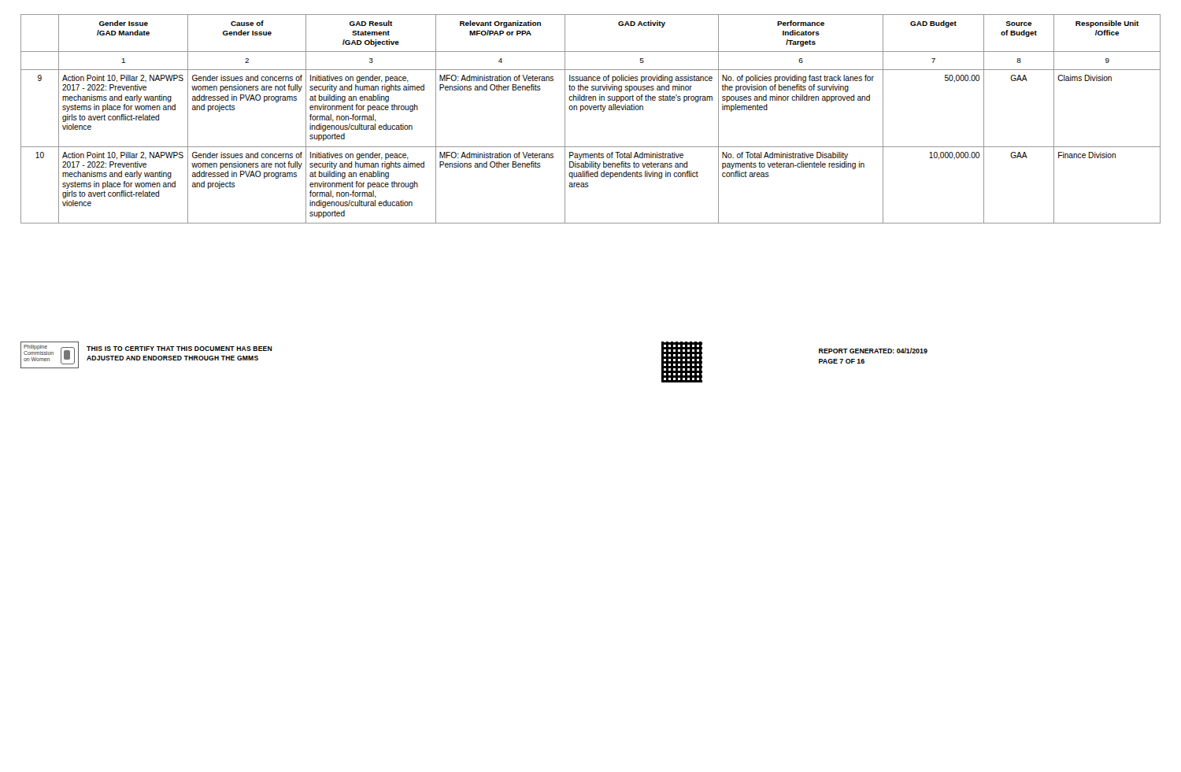| | Gender Issue /GAD Mandate | Cause of Gender Issue | GAD Result Statement /GAD Objective | Relevant Organization MFO/PAP or PPA | GAD Activity | Performance Indicators /Targets | GAD Budget | Source of Budget | Responsible Unit /Office |
| --- | --- | --- | --- | --- | --- | --- | --- | --- | --- |
| | 1 | 2 | 3 | 4 | 5 | 6 | 7 | 8 | 9 |
| 9 | Action Point 10, Pillar 2, NAPWPS 2017 - 2022: Preventive mechanisms and early wanting systems in place for women and girls to avert conflict-related violence | Gender issues and concerns of women pensioners are not fully addressed in PVAO programs and projects | Initiatives on gender, peace, security and human rights aimed at building an enabling environment for peace through formal, non-formal, indigenous/cultural education supported | MFO: Administration of Veterans Pensions and Other Benefits | Issuance of policies providing assistance to the surviving spouses and minor children in support of the state's program on poverty alleviation | No. of policies providing fast track lanes for the provision of benefits of surviving spouses and minor children approved and implemented | 50,000.00 | GAA | Claims Division |
| 10 | Action Point 10, Pillar 2, NAPWPS 2017 - 2022: Preventive mechanisms and early wanting systems in place for women and girls to avert conflict-related violence | Gender issues and concerns of women pensioners are not fully addressed in PVAO programs and projects | Initiatives on gender, peace, security and human rights aimed at building an enabling environment for peace through formal, non-formal, indigenous/cultural education supported | MFO: Administration of Veterans Pensions and Other Benefits | Payments of Total Administrative Disability benefits to veterans and qualified dependents living in conflict areas | No. of Total Administrative Disability payments to veteran-clientele residing in conflict areas | 10,000,000.00 | GAA | Finance Division |
Philippine
Commission
on Women
THIS IS TO CERTIFY THAT THIS DOCUMENT HAS BEEN
ADJUSTED AND ENDORSED THROUGH THE GMMS
REPORT GENERATED: 04/1/2019
PAGE 7 OF 16